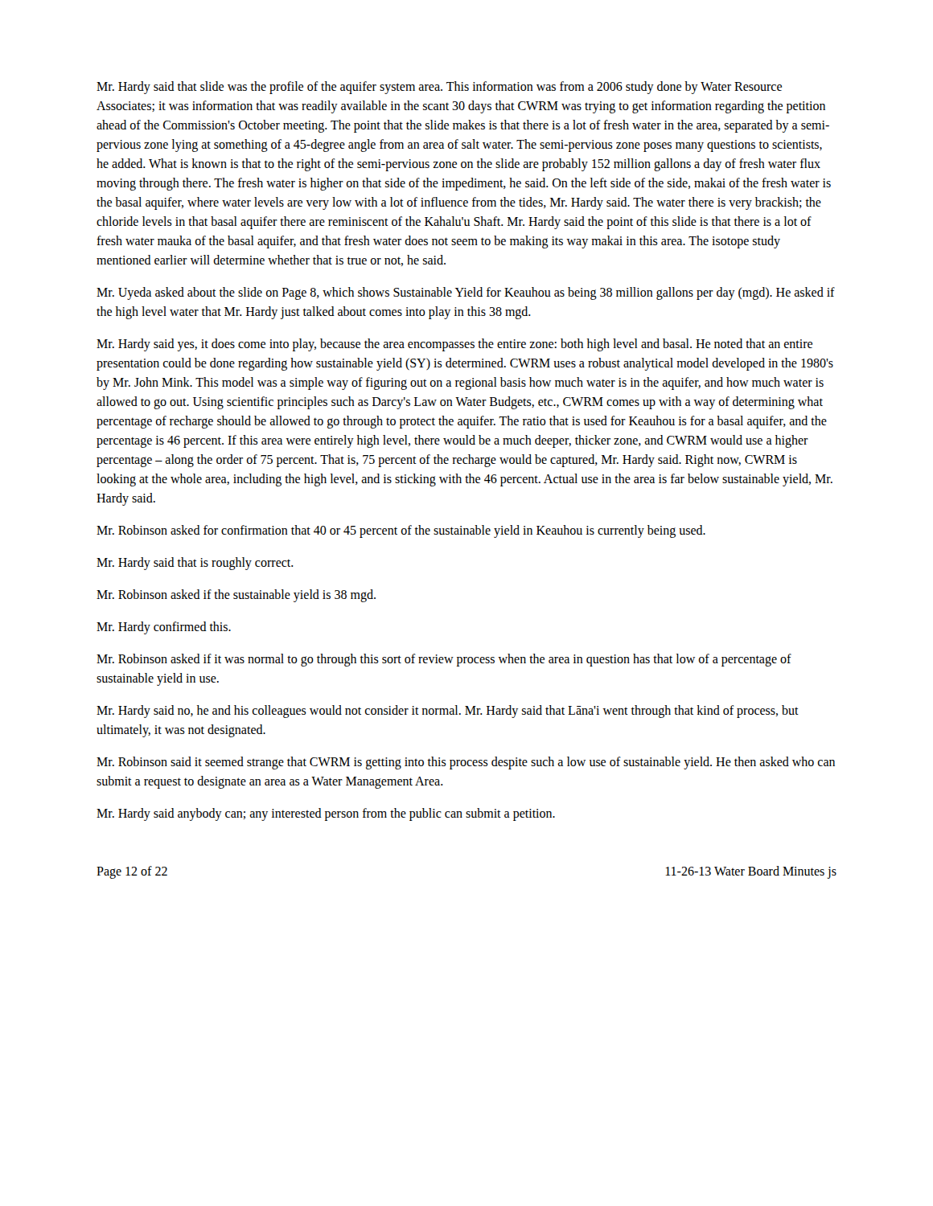Mr. Hardy said that slide was the profile of the aquifer system area. This information was from a 2006 study done by Water Resource Associates; it was information that was readily available in the scant 30 days that CWRM was trying to get information regarding the petition ahead of the Commission's October meeting. The point that the slide makes is that there is a lot of fresh water in the area, separated by a semi-pervious zone lying at something of a 45-degree angle from an area of salt water. The semi-pervious zone poses many questions to scientists, he added. What is known is that to the right of the semi-pervious zone on the slide are probably 152 million gallons a day of fresh water flux moving through there. The fresh water is higher on that side of the impediment, he said. On the left side of the side, makai of the fresh water is the basal aquifer, where water levels are very low with a lot of influence from the tides, Mr. Hardy said. The water there is very brackish; the chloride levels in that basal aquifer there are reminiscent of the Kahalu'u Shaft. Mr. Hardy said the point of this slide is that there is a lot of fresh water mauka of the basal aquifer, and that fresh water does not seem to be making its way makai in this area. The isotope study mentioned earlier will determine whether that is true or not, he said.
Mr. Uyeda asked about the slide on Page 8, which shows Sustainable Yield for Keauhou as being 38 million gallons per day (mgd). He asked if the high level water that Mr. Hardy just talked about comes into play in this 38 mgd.
Mr. Hardy said yes, it does come into play, because the area encompasses the entire zone: both high level and basal. He noted that an entire presentation could be done regarding how sustainable yield (SY) is determined. CWRM uses a robust analytical model developed in the 1980's by Mr. John Mink. This model was a simple way of figuring out on a regional basis how much water is in the aquifer, and how much water is allowed to go out. Using scientific principles such as Darcy's Law on Water Budgets, etc., CWRM comes up with a way of determining what percentage of recharge should be allowed to go through to protect the aquifer. The ratio that is used for Keauhou is for a basal aquifer, and the percentage is 46 percent. If this area were entirely high level, there would be a much deeper, thicker zone, and CWRM would use a higher percentage – along the order of 75 percent. That is, 75 percent of the recharge would be captured, Mr. Hardy said. Right now, CWRM is looking at the whole area, including the high level, and is sticking with the 46 percent. Actual use in the area is far below sustainable yield, Mr. Hardy said.
Mr. Robinson asked for confirmation that 40 or 45 percent of the sustainable yield in Keauhou is currently being used.
Mr. Hardy said that is roughly correct.
Mr. Robinson asked if the sustainable yield is 38 mgd.
Mr. Hardy confirmed this.
Mr. Robinson asked if it was normal to go through this sort of review process when the area in question has that low of a percentage of sustainable yield in use.
Mr. Hardy said no, he and his colleagues would not consider it normal. Mr. Hardy said that Lāna'i went through that kind of process, but ultimately, it was not designated.
Mr. Robinson said it seemed strange that CWRM is getting into this process despite such a low use of sustainable yield. He then asked who can submit a request to designate an area as a Water Management Area.
Mr. Hardy said anybody can; any interested person from the public can submit a petition.
Page 12 of 22 11-26-13 Water Board Minutes js